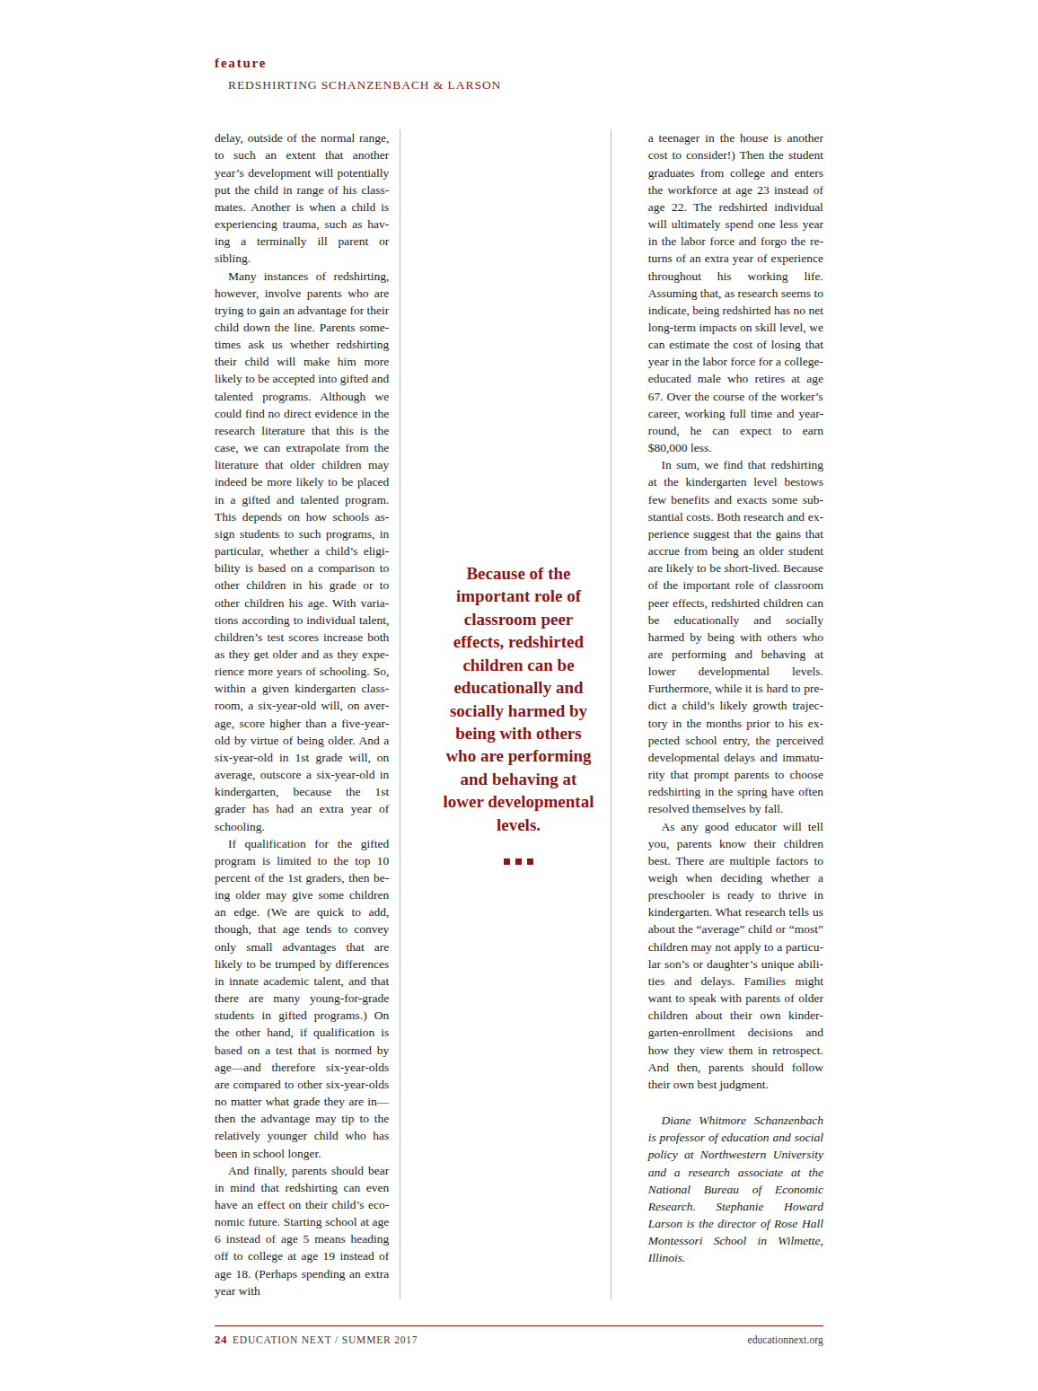feature
Redshirting SCHANZENBACH & LARSON
delay, outside of the normal range, to such an extent that another year’s development will potentially put the child in range of his classmates. Another is when a child is experiencing trauma, such as having a terminally ill parent or sibling.
Many instances of redshirting, however, involve parents who are trying to gain an advantage for their child down the line. Parents sometimes ask us whether redshirting their child will make him more likely to be accepted into gifted and talented programs. Although we could find no direct evidence in the research literature that this is the case, we can extrapolate from the literature that older children may indeed be more likely to be placed in a gifted and talented program. This depends on how schools assign students to such programs, in particular, whether a child’s eligibility is based on a comparison to other children in his grade or to other children his age. With variations according to individual talent, children’s test scores increase both as they get older and as they experience more years of schooling. So, within a given kindergarten classroom, a six-year-old will, on average, score higher than a five-year-old by virtue of being older. And a six-year-old in 1st grade will, on average, outscore a six-year-old in kindergarten, because the 1st grader has had an extra year of schooling.
If qualification for the gifted program is limited to the top 10 percent of the 1st graders, then being older may give some children an edge. (We are quick to add, though, that age tends to convey only small advantages that are likely to be trumped by differences in innate academic talent, and that there are many young-for-grade students in gifted programs.) On the other hand, if qualification is based on a test that is normed by age—and therefore six-year-olds are compared to other six-year-olds no matter what grade they are in—then the advantage may tip to the relatively younger child who has been in school longer.
And finally, parents should bear in mind that redshirting can even have an effect on their child’s economic future. Starting school at age 6 instead of age 5 means heading off to college at age 19 instead of age 18. (Perhaps spending an extra year with
Because of the important role of classroom peer effects, redshirted children can be educationally and socially harmed by being with others who are performing and behaving at lower developmental levels.
a teenager in the house is another cost to consider!) Then the student graduates from college and enters the workforce at age 23 instead of age 22. The redshirted individual will ultimately spend one less year in the labor force and forgo the returns of an extra year of experience throughout his working life. Assuming that, as research seems to indicate, being redshirted has no net long-term impacts on skill level, we can estimate the cost of losing that year in the labor force for a college-educated male who retires at age 67. Over the course of the worker’s career, working full time and year-round, he can expect to earn $80,000 less.
In sum, we find that redshirting at the kindergarten level bestows few benefits and exacts some substantial costs. Both research and experience suggest that the gains that accrue from being an older student are likely to be short-lived. Because of the important role of classroom peer effects, redshirted children can be educationally and socially harmed by being with others who are performing and behaving at lower developmental levels. Furthermore, while it is hard to predict a child’s likely growth trajectory in the months prior to his expected school entry, the perceived developmental delays and immaturity that prompt parents to choose redshirting in the spring have often resolved themselves by fall.
As any good educator will tell you, parents know their children best. There are multiple factors to weigh when deciding whether a preschooler is ready to thrive in kindergarten. What research tells us about the “average” child or “most” children may not apply to a particular son’s or daughter’s unique abilities and delays. Families might want to speak with parents of older children about their own kindergarten-enrollment decisions and how they view them in retrospect. And then, parents should follow their own best judgment.
Diane Whitmore Schanzenbach is professor of education and social policy at Northwestern University and a research associate at the National Bureau of Economic Research. Stephanie Howard Larson is the director of Rose Hall Montessori School in Wilmette, Illinois.
24 Education Next / Summer 2017
educationnext.org